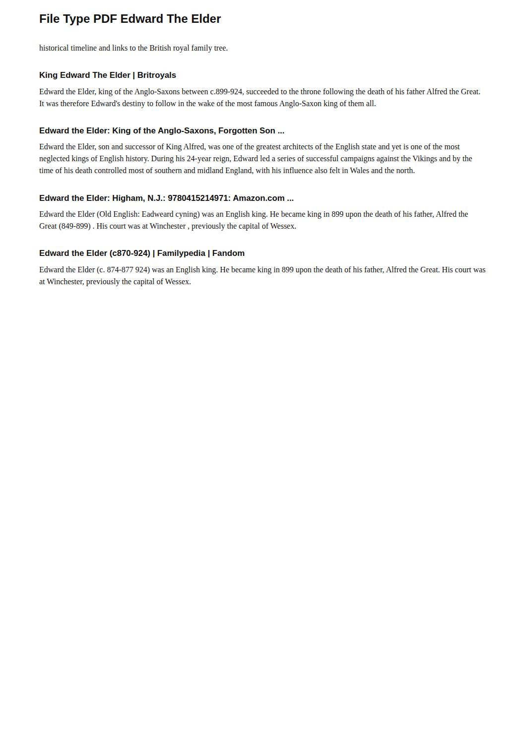File Type PDF Edward The Elder
historical timeline and links to the British royal family tree.
King Edward The Elder | Britroyals
Edward the Elder, king of the Anglo-Saxons between c.899-924, succeeded to the throne following the death of his father Alfred the Great. It was therefore Edward's destiny to follow in the wake of the most famous Anglo-Saxon king of them all.
Edward the Elder: King of the Anglo-Saxons, Forgotten Son ...
Edward the Elder, son and successor of King Alfred, was one of the greatest architects of the English state and yet is one of the most neglected kings of English history. During his 24-year reign, Edward led a series of successful campaigns against the Vikings and by the time of his death controlled most of southern and midland England, with his influence also felt in Wales and the north.
Edward the Elder: Higham, N.J.: 9780415214971: Amazon.com ...
Edward the Elder (Old English: Eadweard cyning) was an English king. He became king in 899 upon the death of his father, Alfred the Great (849-899) . His court was at Winchester , previously the capital of Wessex.
Edward the Elder (c870-924) | Familypedia | Fandom
Edward the Elder (c. 874-877 924) was an English king. He became king in 899 upon the death of his father, Alfred the Great. His court was at Winchester, previously the capital of Wessex.